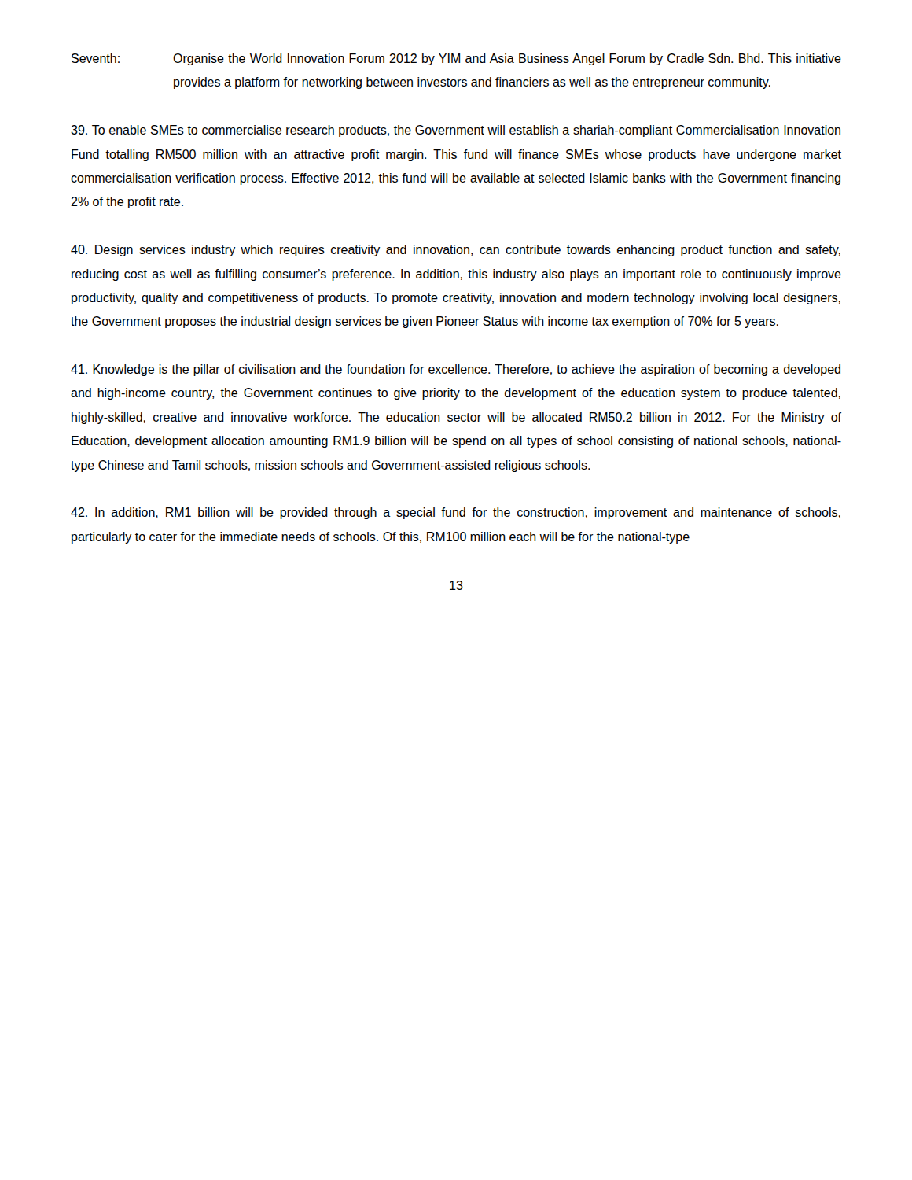Seventh:
Organise the World Innovation Forum 2012 by YIM and Asia Business Angel Forum by Cradle Sdn. Bhd. This initiative provides a platform for networking between investors and financiers as well as the entrepreneur community.
39. To enable SMEs to commercialise research products, the Government will establish a shariah-compliant Commercialisation Innovation Fund totalling RM500 million with an attractive profit margin. This fund will finance SMEs whose products have undergone market commercialisation verification process. Effective 2012, this fund will be available at selected Islamic banks with the Government financing 2% of the profit rate.
40. Design services industry which requires creativity and innovation, can contribute towards enhancing product function and safety, reducing cost as well as fulfilling consumer’s preference. In addition, this industry also plays an important role to continuously improve productivity, quality and competitiveness of products. To promote creativity, innovation and modern technology involving local designers, the Government proposes the industrial design services be given Pioneer Status with income tax exemption of 70% for 5 years.
41. Knowledge is the pillar of civilisation and the foundation for excellence. Therefore, to achieve the aspiration of becoming a developed and high-income country, the Government continues to give priority to the development of the education system to produce talented, highly-skilled, creative and innovative workforce. The education sector will be allocated RM50.2 billion in 2012. For the Ministry of Education, development allocation amounting RM1.9 billion will be spend on all types of school consisting of national schools, national-type Chinese and Tamil schools, mission schools and Government-assisted religious schools.
42. In addition, RM1 billion will be provided through a special fund for the construction, improvement and maintenance of schools, particularly to cater for the immediate needs of schools. Of this, RM100 million each will be for the national-type
13